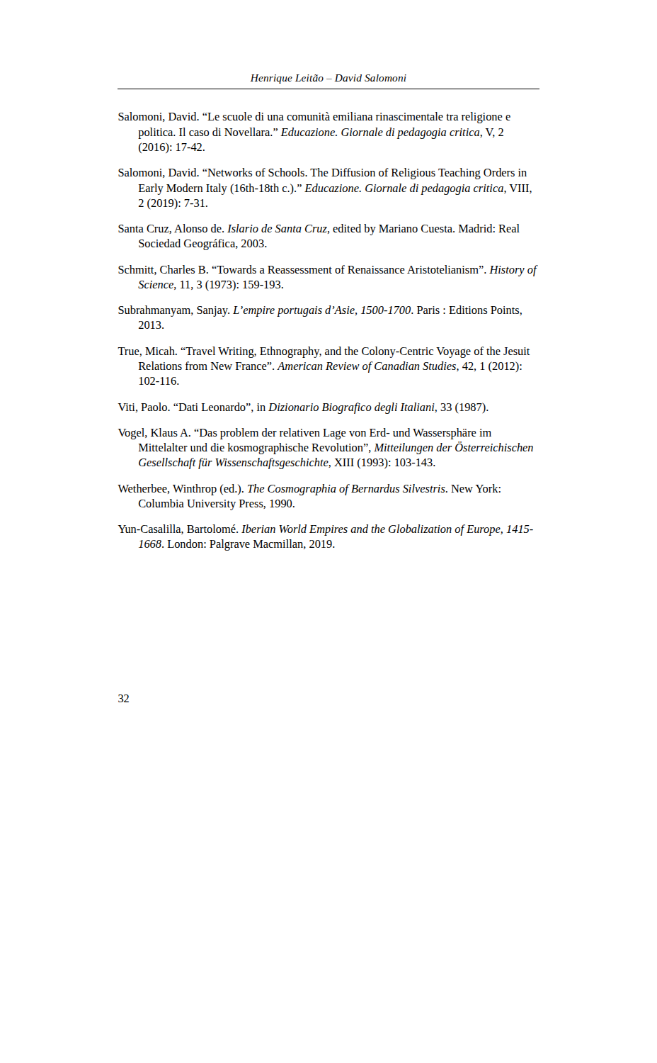Henrique Leitão – David Salomoni
Salomoni, David. “Le scuole di una comunità emiliana rinascimentale tra religione e politica. Il caso di Novellara.” Educazione. Giornale di pedagogia critica, V, 2 (2016): 17-42.
Salomoni, David. “Networks of Schools. The Diffusion of Religious Teaching Orders in Early Modern Italy (16th-18th c.).” Educazione. Giornale di pedagogia critica, VIII, 2 (2019): 7-31.
Santa Cruz, Alonso de. Islario de Santa Cruz, edited by Mariano Cuesta. Madrid: Real Sociedad Geográfica, 2003.
Schmitt, Charles B. “Towards a Reassessment of Renaissance Aristotelianism”. History of Science, 11, 3 (1973): 159-193.
Subrahmanyam, Sanjay. L’empire portugais d’Asie, 1500-1700. Paris : Editions Points, 2013.
True, Micah. “Travel Writing, Ethnography, and the Colony-Centric Voyage of the Jesuit Relations from New France”. American Review of Canadian Studies, 42, 1 (2012): 102-116.
Viti, Paolo. “Dati Leonardo”, in Dizionario Biografico degli Italiani, 33 (1987).
Vogel, Klaus A. “Das problem der relativen Lage von Erd- und Wassersphäre im Mittelalter und die kosmographische Revolution”, Mitteilungen der Österreichischen Gesellschaft für Wissenschaftsgeschichte, XIII (1993): 103-143.
Wetherbee, Winthrop (ed.). The Cosmographia of Bernardus Silvestris. New York: Columbia University Press, 1990.
Yun-Casalilla, Bartolomé. Iberian World Empires and the Globalization of Europe, 1415-1668. London: Palgrave Macmillan, 2019.
32